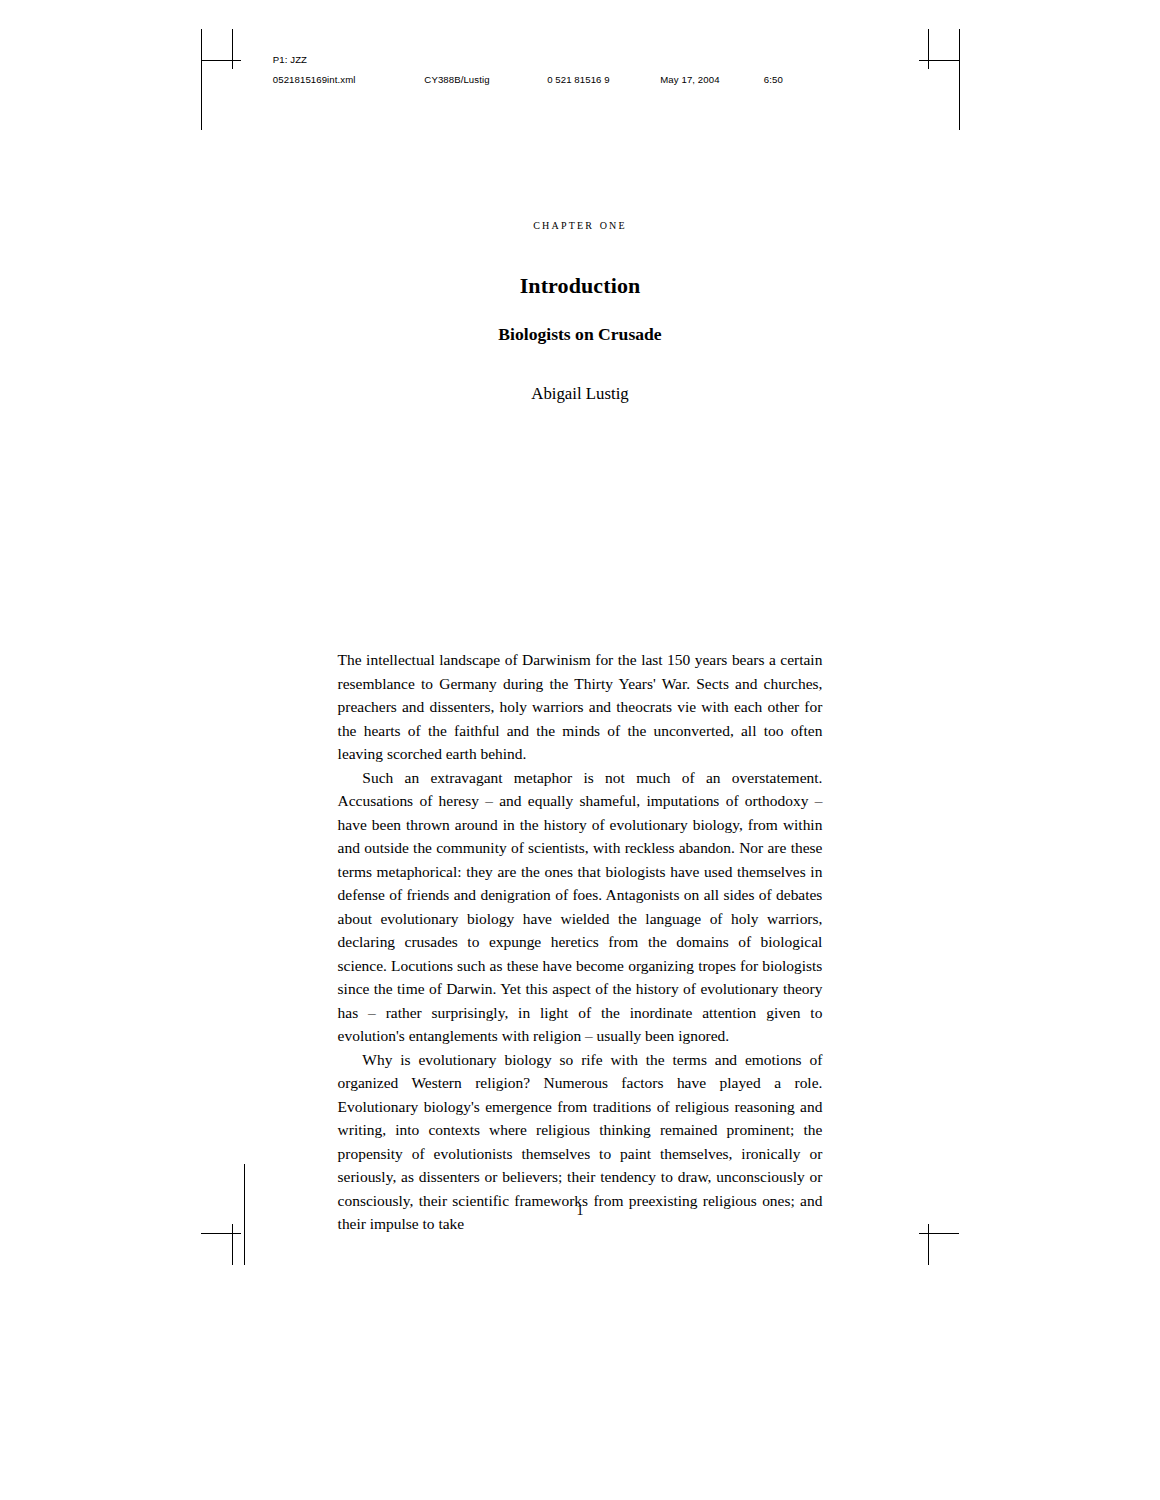P1: JZZ 0521815169int.xml CY388B/Lustig 0 521 81516 9 May 17, 2004 6:50
chapter one
Introduction
Biologists on Crusade
Abigail Lustig
The intellectual landscape of Darwinism for the last 150 years bears a certain resemblance to Germany during the Thirty Years' War. Sects and churches, preachers and dissenters, holy warriors and theocrats vie with each other for the hearts of the faithful and the minds of the unconverted, all too often leaving scorched earth behind.
Such an extravagant metaphor is not much of an overstatement. Accusations of heresy – and equally shameful, imputations of orthodoxy – have been thrown around in the history of evolutionary biology, from within and outside the community of scientists, with reckless abandon. Nor are these terms metaphorical: they are the ones that biologists have used themselves in defense of friends and denigration of foes. Antagonists on all sides of debates about evolutionary biology have wielded the language of holy warriors, declaring crusades to expunge heretics from the domains of biological science. Locutions such as these have become organizing tropes for biologists since the time of Darwin. Yet this aspect of the history of evolutionary theory has – rather surprisingly, in light of the inordinate attention given to evolution's entanglements with religion – usually been ignored.
Why is evolutionary biology so rife with the terms and emotions of organized Western religion? Numerous factors have played a role. Evolutionary biology's emergence from traditions of religious reasoning and writing, into contexts where religious thinking remained prominent; the propensity of evolutionists themselves to paint themselves, ironically or seriously, as dissenters or believers; their tendency to draw, unconsciously or consciously, their scientific frameworks from preexisting religious ones; and their impulse to take
1